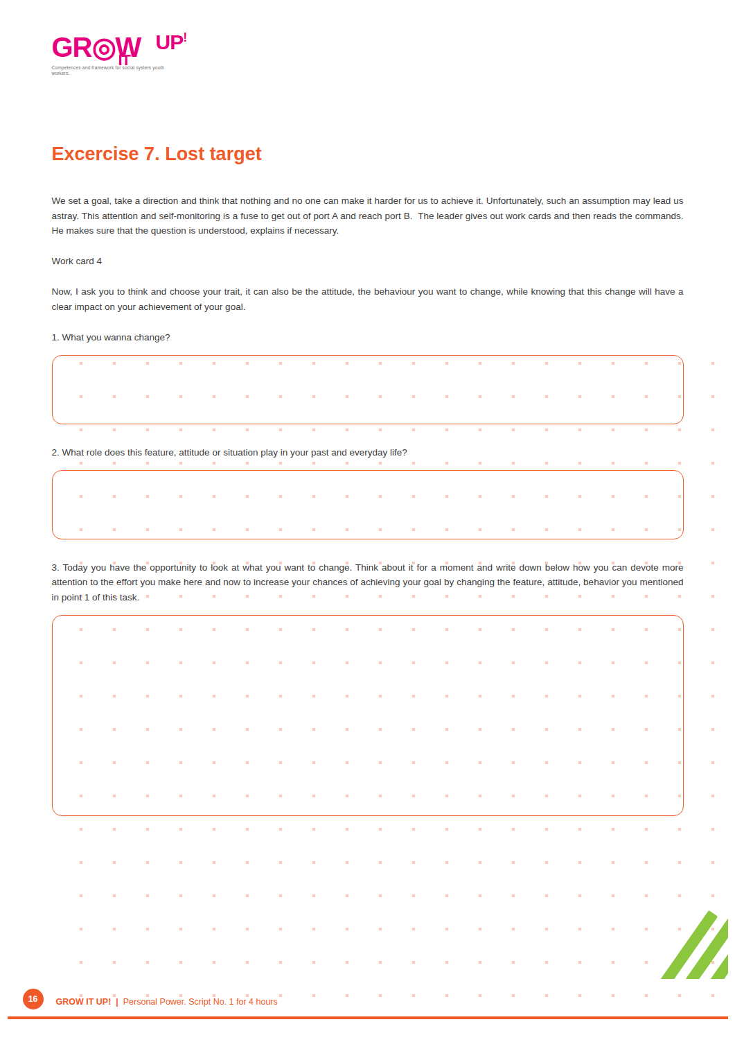GR◎W
IT
UP!
Competences and framework for social system youth workers.
Excercise 7. Lost target
We set a goal, take a direction and think that nothing and no one can make it harder for us to achieve it. Unfortunately, such an assumption may lead us astray. This attention and self-monitoring is a fuse to get out of port A and reach port B. The leader gives out work cards and then reads the commands. He makes sure that the question is understood, explains if necessary.
Work card 4
Now, I ask you to think and choose your trait, it can also be the attitude, the behaviour you want to change, while knowing that this change will have a clear impact on your achievement of your goal.
1. What you wanna change?
2. What role does this feature, attitude or situation play in your past and everyday life?
3. Today you have the opportunity to look at what you want to change. Think about it for a moment and write down below how you can devote more attention to the effort you make here and now to increase your chances of achieving your goal by changing the feature, attitude, behavior you mentioned in point 1 of this task.
16
GROW IT UP! | Personal Power. Script No. 1 for 4 hours